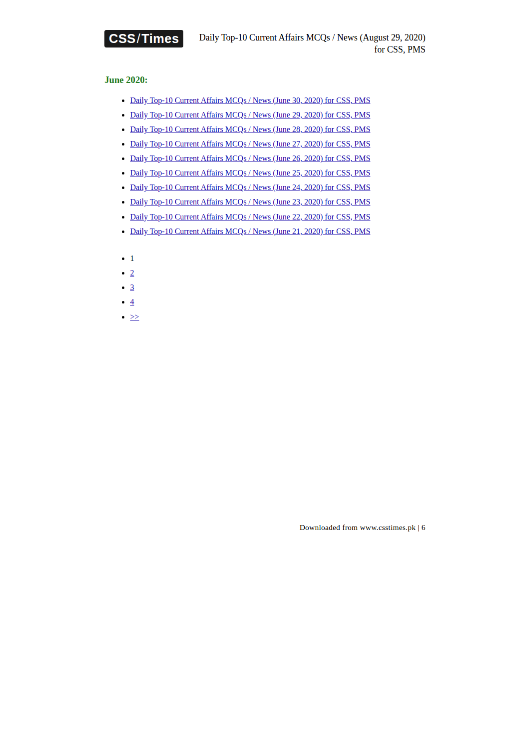CSS/Times
Daily Top-10 Current Affairs MCQs / News (August 29, 2020) for CSS, PMS
June 2020:
Daily Top-10 Current Affairs MCQs / News (June 30, 2020) for CSS, PMS
Daily Top-10 Current Affairs MCQs / News (June 29, 2020) for CSS, PMS
Daily Top-10 Current Affairs MCQs / News (June 28, 2020) for CSS, PMS
Daily Top-10 Current Affairs MCQs / News (June 27, 2020) for CSS, PMS
Daily Top-10 Current Affairs MCQs / News (June 26, 2020) for CSS, PMS
Daily Top-10 Current Affairs MCQs / News (June 25, 2020) for CSS, PMS
Daily Top-10 Current Affairs MCQs / News (June 24, 2020) for CSS, PMS
Daily Top-10 Current Affairs MCQs / News (June 23, 2020) for CSS, PMS
Daily Top-10 Current Affairs MCQs / News (June 22, 2020) for CSS, PMS
Daily Top-10 Current Affairs MCQs / News (June 21, 2020) for CSS, PMS
1
2
3
4
>>
Downloaded from www.csstimes.pk | 6